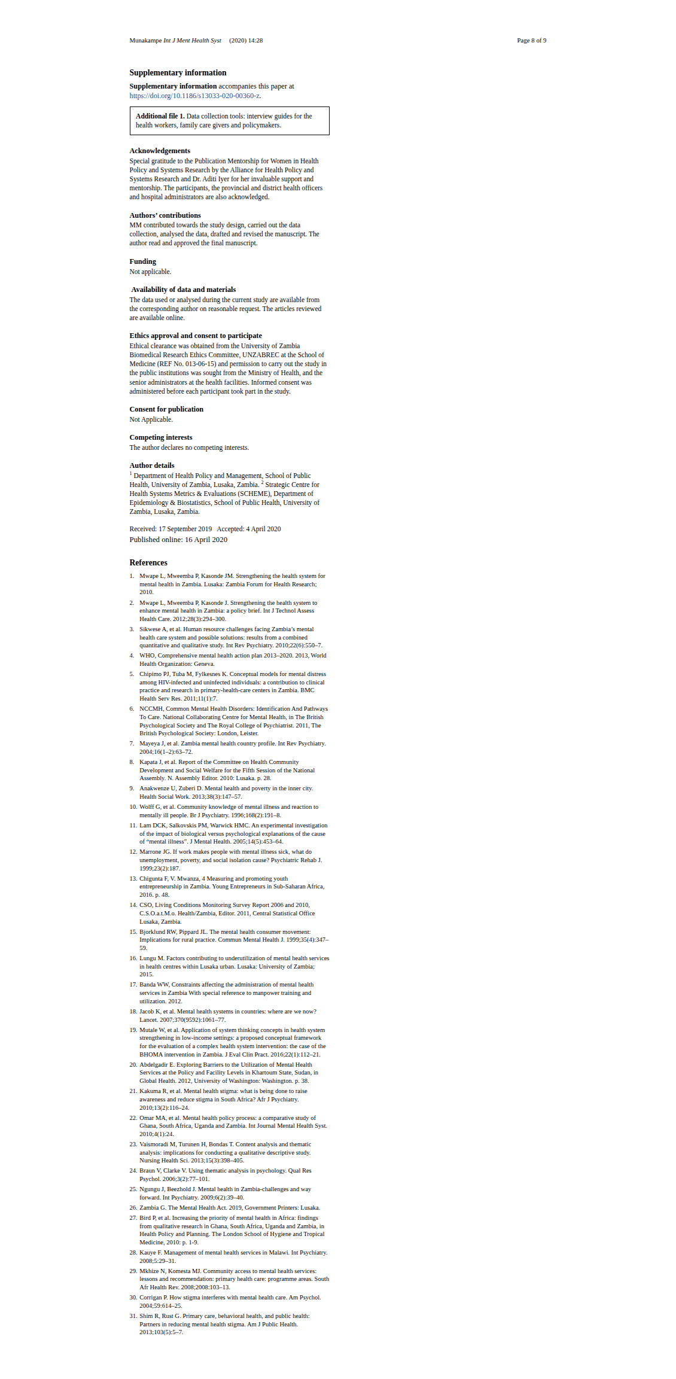Munakampe Int J Ment Health Syst (2020) 14:28
Page 8 of 9
Supplementary information
Supplementary information accompanies this paper at https://doi.org/10.1186/s13033-020-00360-z.
Additional file 1. Data collection tools: interview guides for the health workers, family care givers and policymakers.
Acknowledgements
Special gratitude to the Publication Mentorship for Women in Health Policy and Systems Research by the Alliance for Health Policy and Systems Research and Dr. Aditi Iyer for her invaluable support and mentorship. The participants, the provincial and district health officers and hospital administrators are also acknowledged.
Authors’ contributions
MM contributed towards the study design, carried out the data collection, analysed the data, drafted and revised the manuscript. The author read and approved the final manuscript.
Funding
Not applicable.
Availability of data and materials
The data used or analysed during the current study are available from the corresponding author on reasonable request. The articles reviewed are available online.
Ethics approval and consent to participate
Ethical clearance was obtained from the University of Zambia Biomedical Research Ethics Committee, UNZABREC at the School of Medicine (REF No. 013-06-15) and permission to carry out the study in the public institutions was sought from the Ministry of Health, and the senior administrators at the health facilities. Informed consent was administered before each participant took part in the study.
Consent for publication
Not Applicable.
Competing interests
The author declares no competing interests.
Author details
1 Department of Health Policy and Management, School of Public Health, University of Zambia, Lusaka, Zambia. 2 Strategic Centre for Health Systems Metrics & Evaluations (SCHEME), Department of Epidemiology & Biostatistics, School of Public Health, University of Zambia, Lusaka, Zambia.
Received: 17 September 2019 Accepted: 4 April 2020
Published online: 16 April 2020
References
Mwape L, Mweemba P, Kasonde JM. Strengthening the health system for mental health in Zambia. Lusaka: Zambia Forum for Health Research; 2010.
Mwape L, Mweemba P, Kasonde J. Strengthening the health system to enhance mental health in Zambia: a policy brief. Int J Technol Assess Health Care. 2012;28(3):294–300.
Sikwese A, et al. Human resource challenges facing Zambia’s mental health care system and possible solutions: results from a combined quantitative and qualitative study. Int Rev Psychiatry. 2010;22(6):550–7.
WHO, Comprehensive mental health action plan 2013–2020. 2013, World Health Organization: Geneva.
Chipimo PJ, Tuba M, Fylkesnes K. Conceptual models for mental distress among HIV-infected and uninfected individuals: a contribution to clinical practice and research in primary-health-care centers in Zambia. BMC Health Serv Res. 2011;11(1):7.
NCCMH, Common Mental Health Disorders: Identification And Pathways To Care. National Collaborating Centre for Mental Health, in The British Psychological Society and The Royal College of Psychiatrist. 2011, The British Psychological Society: London, Leister.
Mayeya J, et al. Zambia mental health country profile. Int Rev Psychiatry. 2004;16(1–2):63–72.
Kapata J, et al. Report of the Committee on Health Community Development and Social Welfare for the Fifth Session of the National Assembly. N. Assembly Editor. 2010: Lusaka. p. 28.
Anakwenze U, Zuberi D. Mental health and poverty in the inner city. Health Social Work. 2013;38(3):147–57.
Wolff G, et al. Community knowledge of mental illness and reaction to mentally ill people. Br J Psychiatry. 1996;168(2):191–8.
Lam DCK, Salkovskis PM, Warwick HMC. An experimental investigation of the impact of biological versus psychological explanations of the cause of “mental illness”. J Mental Health. 2005;14(5):453–64.
Marrone JG. If work makes people with mental illness sick, what do unemployment, poverty, and social isolation cause? Psychiatric Rehab J. 1999;23(2):187.
Chigunta F, V. Mwanza, 4 Measuring and promoting youth entrepreneurship in Zambia. Young Entrepreneurs in Sub-Saharan Africa, 2016. p. 48.
CSO, Living Conditions Monitoring Survey Report 2006 and 2010, C.S.O.a.t.M.o. Health/Zambia, Editor. 2011, Central Statistical Office Lusaka, Zambia.
Bjorklund RW, Pippard JL. The mental health consumer movement: Implications for rural practice. Commun Mental Health J. 1999;35(4):347–59.
Lungu M. Factors contributing to underutilization of mental health services in health centres within Lusaka urban. Lusaka: University of Zambia; 2015.
Banda WW, Constraints affecting the administration of mental health services in Zambia With special reference to manpower training and utilization. 2012.
Jacob K, et al. Mental health systems in countries: where are we now? Lancet. 2007;370(9592):1061–77.
Mutale W, et al. Application of system thinking concepts in health system strengthening in low-income settings: a proposed conceptual framework for the evaluation of a complex health system intervention: the case of the BHOMA intervention in Zambia. J Eval Clin Pract. 2016;22(1):112–21.
Abdelgadir E. Exploring Barriers to the Utilization of Mental Health Services at the Policy and Facility Levels in Khartoum State, Sudan, in Global Health. 2012, University of Washington: Washington. p. 38.
Kakuma R, et al. Mental health stigma: what is being done to raise awareness and reduce stigma in South Africa? Afr J Psychiatry. 2010;13(2):116–24.
Omar MA, et al. Mental health policy process: a comparative study of Ghana, South Africa, Uganda and Zambia. Int Journal Mental Health Syst. 2010;4(1):24.
Vaismoradi M, Turunen H, Bondas T. Content analysis and thematic analysis: implications for conducting a qualitative descriptive study. Nursing Health Sci. 2013;15(3):398–405.
Braun V, Clarke V. Using thematic analysis in psychology. Qual Res Psychol. 2006;3(2):77–101.
Ngungu J, Beezhold J. Mental health in Zambia-challenges and way forward. Int Psychiatry. 2009;6(2):39–40.
Zambia G. The Mental Health Act. 2019, Government Printers: Lusaka.
Bird P, et al. Increasing the priority of mental health in Africa: findings from qualitative research in Ghana, South Africa, Uganda and Zambia, in Health Policy and Planning. The London School of Hygiene and Tropical Medicine, 2010: p. 1-9.
Kauye F. Management of mental health services in Malawi. Int Psychiatry. 2008;5:29–31.
Mkhize N, Komesta MJ. Community access to mental health services: lessons and recommendation: primary health care: programme areas. South Afr Health Rev. 2008;2008:103–13.
Corrigan P. How stigma interferes with mental health care. Am Psychol. 2004;59:614–25.
Shim R, Rust G. Primary care, behavioral health, and public health: Partners in reducing mental health stigma. Am J Public Health. 2013;103(5):5–7.